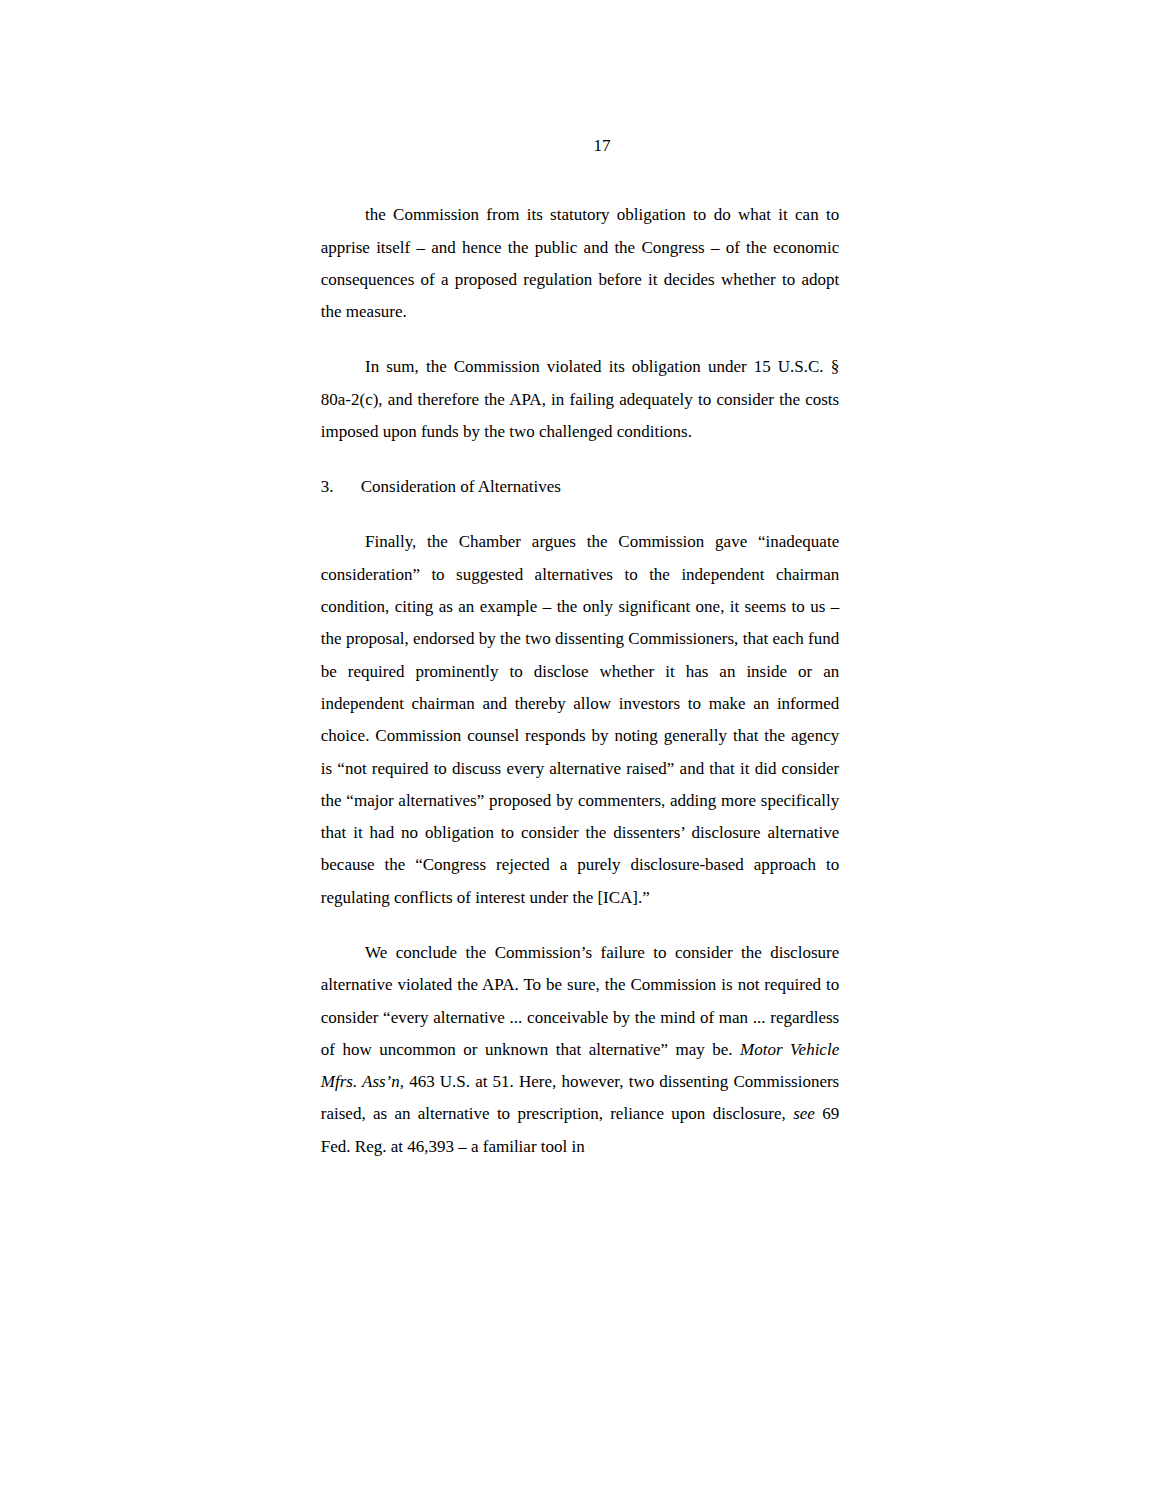17
the Commission from its statutory obligation to do what it can to apprise itself – and hence the public and the Congress – of the economic consequences of a proposed regulation before it decides whether to adopt the measure.
In sum, the Commission violated its obligation under 15 U.S.C. § 80a-2(c), and therefore the APA, in failing adequately to consider the costs imposed upon funds by the two challenged conditions.
3. Consideration of Alternatives
Finally, the Chamber argues the Commission gave “inadequate consideration” to suggested alternatives to the independent chairman condition, citing as an example – the only significant one, it seems to us – the proposal, endorsed by the two dissenting Commissioners, that each fund be required prominently to disclose whether it has an inside or an independent chairman and thereby allow investors to make an informed choice. Commission counsel responds by noting generally that the agency is “not required to discuss every alternative raised” and that it did consider the “major alternatives” proposed by commenters, adding more specifically that it had no obligation to consider the dissenters’ disclosure alternative because the “Congress rejected a purely disclosure-based approach to regulating conflicts of interest under the [ICA].”
We conclude the Commission’s failure to consider the disclosure alternative violated the APA. To be sure, the Commission is not required to consider “every alternative ... conceivable by the mind of man ... regardless of how uncommon or unknown that alternative” may be. Motor Vehicle Mfrs. Ass’n, 463 U.S. at 51. Here, however, two dissenting Commissioners raised, as an alternative to prescription, reliance upon disclosure, see 69 Fed. Reg. at 46,393 – a familiar tool in